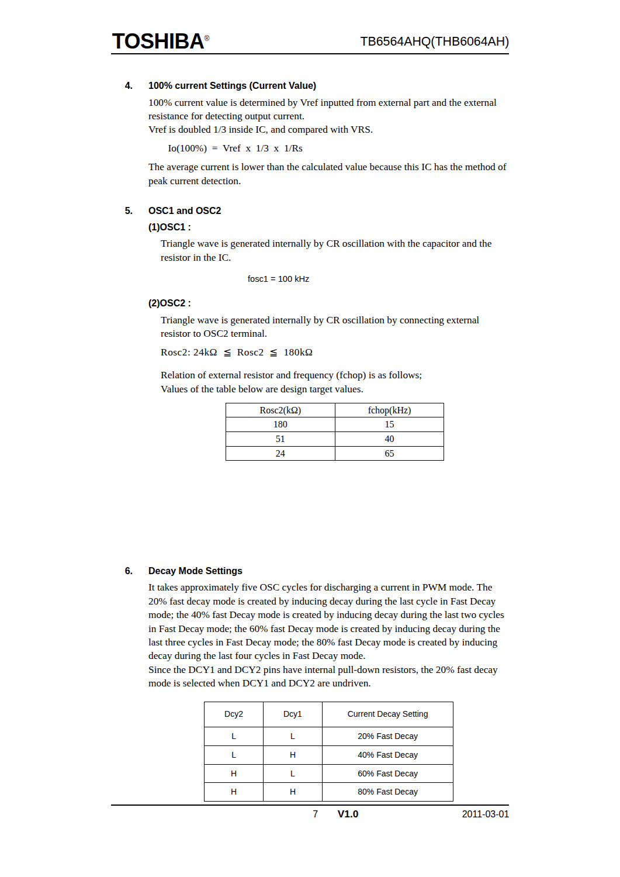TOSHIBA®
TB6564AHQ(THB6064AH)
4. 100% current Settings (Current Value)
100% current value is determined by Vref inputted from external part and the external resistance for detecting output current.
Vref is doubled 1/3 inside IC, and compared with VRS.
Io(100%) = Vref x 1/3 x 1/Rs
The average current is lower than the calculated value because this IC has the method of peak current detection.
5. OSC1 and OSC2
(1)OSC1 :
Triangle wave is generated internally by CR oscillation with the capacitor and the resistor in the IC.
fosc1 = 100 kHz
(2)OSC2 :
Triangle wave is generated internally by CR oscillation by connecting external resistor to OSC2 terminal.
Rosc2: 24kΩ ≦ Rosc2 ≦ 180kΩ
Relation of external resistor and frequency (fchop) is as follows;
Values of the table below are design target values.
| Rosc2(kΩ) | fchop(kHz) |
| 180 | 15 |
| 51 | 40 |
| 24 | 65 |
6. Decay Mode Settings
It takes approximately five OSC cycles for discharging a current in PWM mode. The 20% fast decay mode is created by inducing decay during the last cycle in Fast Decay mode; the 40% fast Decay mode is created by inducing decay during the last two cycles in Fast Decay mode; the 60% fast Decay mode is created by inducing decay during the last three cycles in Fast Decay mode; the 80% fast Decay mode is created by inducing decay during the last four cycles in Fast Decay mode.
Since the DCY1 and DCY2 pins have internal pull-down resistors, the 20% fast decay mode is selected when DCY1 and DCY2 are undriven.
| Dcy2 | Dcy1 | Current Decay Setting |
| --- | --- | --- |
| L | L | 20% Fast Decay |
| L | H | 40% Fast Decay |
| H | L | 60% Fast Decay |
| H | H | 80% Fast Decay |
7
V1.0
2011-03-01